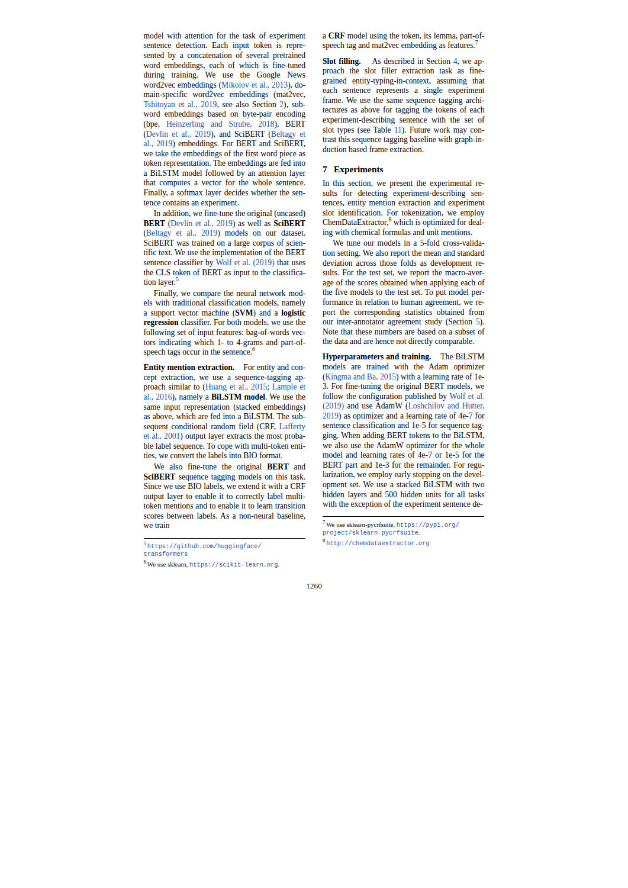model with attention for the task of experiment sentence detection. Each input token is represented by a concatenation of several pretrained word embeddings, each of which is fine-tuned during training. We use the Google News word2vec embeddings (Mikolov et al., 2013), domain-specific word2vec embeddings (mat2vec, Tshitoyan et al., 2019, see also Section 2), subword embeddings based on byte-pair encoding (bpe, Heinzerling and Strube, 2018), BERT (Devlin et al., 2019), and SciBERT (Beltagy et al., 2019) embeddings. For BERT and SciBERT, we take the embeddings of the first word piece as token representation. The embeddings are fed into a BiLSTM model followed by an attention layer that computes a vector for the whole sentence. Finally, a softmax layer decides whether the sentence contains an experiment.
In addition, we fine-tune the original (uncased) BERT (Devlin et al., 2019) as well as SciBERT (Beltagy et al., 2019) models on our dataset. SciBERT was trained on a large corpus of scientific text. We use the implementation of the BERT sentence classifier by Wolf et al. (2019) that uses the CLS token of BERT as input to the classification layer.5
Finally, we compare the neural network models with traditional classification models, namely a support vector machine (SVM) and a logistic regression classifier. For both models, we use the following set of input features: bag-of-words vectors indicating which 1- to 4-grams and part-of-speech tags occur in the sentence.6
Entity mention extraction. For entity and concept extraction, we use a sequence-tagging approach similar to (Huang et al., 2015; Lample et al., 2016), namely a BiLSTM model. We use the same input representation (stacked embeddings) as above, which are fed into a BiLSTM. The subsequent conditional random field (CRF, Lafferty et al., 2001) output layer extracts the most probable label sequence. To cope with multi-token entities, we convert the labels into BIO format.
We also fine-tune the original BERT and SciBERT sequence tagging models on this task. Since we use BIO labels, we extend it with a CRF output layer to enable it to correctly label multi-token mentions and to enable it to learn transition scores between labels. As a non-neural baseline, we train
5 https://github.com/huggingface/
transformers
6 We use sklearn, https://scikit-learn.org.
a CRF model using the token, its lemma, part-of-speech tag and mat2vec embedding as features.7
Slot filling. As described in Section 4, we approach the slot filler extraction task as fine-grained entity-typing-in-context, assuming that each sentence represents a single experiment frame. We use the same sequence tagging architectures as above for tagging the tokens of each experiment-describing sentence with the set of slot types (see Table 11). Future work may contrast this sequence tagging baseline with graph-induction based frame extraction.
7 Experiments
In this section, we present the experimental results for detecting experiment-describing sentences, entity mention extraction and experiment slot identification. For tokenization, we employ ChemDataExtractor,8 which is optimized for dealing with chemical formulas and unit mentions.
We tune our models in a 5-fold cross-validation setting. We also report the mean and standard deviation across those folds as development results. For the test set, we report the macro-average of the scores obtained when applying each of the five models to the test set. To put model performance in relation to human agreement, we report the corresponding statistics obtained from our inter-annotator agreement study (Section 5). Note that these numbers are based on a subset of the data and are hence not directly comparable.
Hyperparameters and training. The BiLSTM models are trained with the Adam optimizer (Kingma and Ba, 2015) with a learning rate of 1e-3. For fine-tuning the original BERT models, we follow the configuration published by Wolf et al. (2019) and use AdamW (Loshchilov and Hutter, 2019) as optimizer and a learning rate of 4e-7 for sentence classification and 1e-5 for sequence tagging. When adding BERT tokens to the BiLSTM, we also use the AdamW optimizer for the whole model and learning rates of 4e-7 or 1e-5 for the BERT part and 1e-3 for the remainder. For regularization, we employ early stopping on the development set. We use a stacked BiLSTM with two hidden layers and 500 hidden units for all tasks with the exception of the experiment sentence de-
7 We use sklearn-pycrfsuite, https://pypi.org/
project/sklearn-pycrfsuite.
8 http://chemdataextractor.org
1260